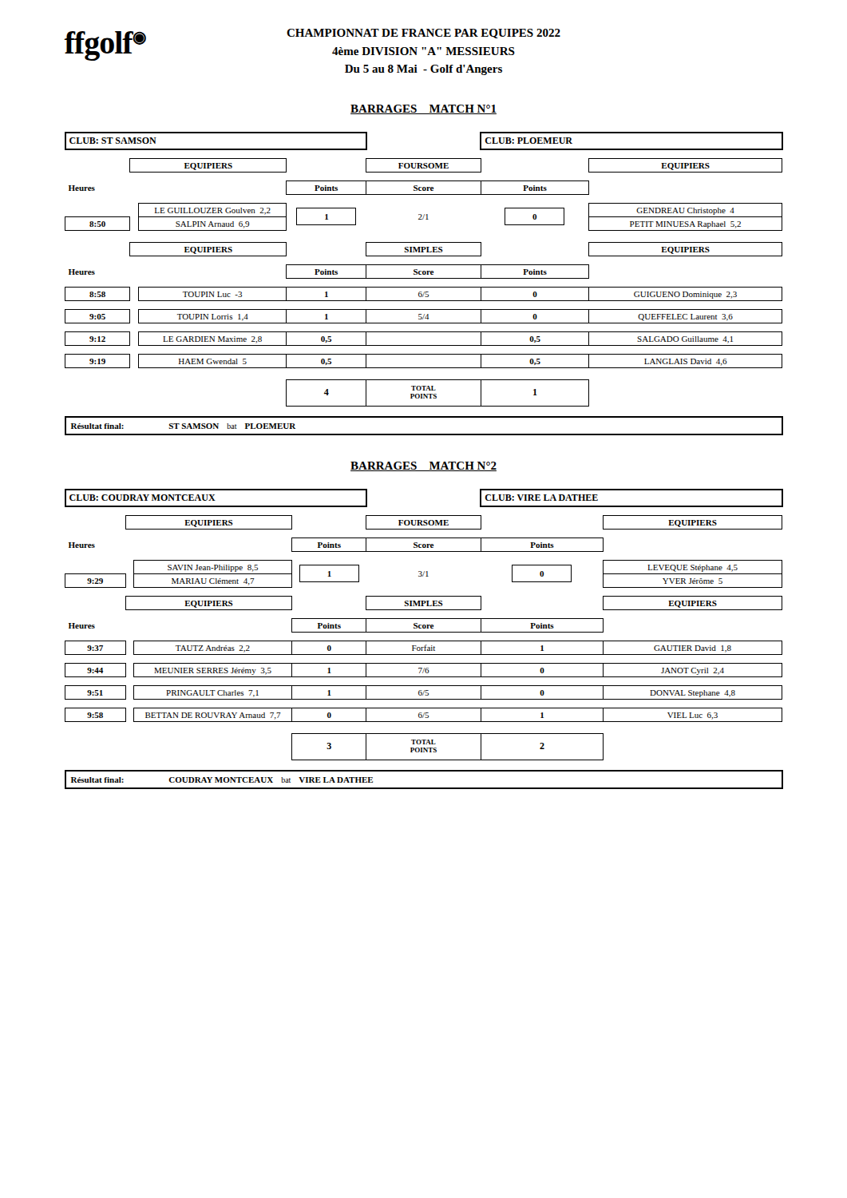ffgolf◉
CHAMPIONNAT DE FRANCE PAR EQUIPES 2022
4ème DIVISION "A" MESSIEURS
Du 5 au 8 Mai - Golf d'Angers
BARRAGES MATCH N°1
| CLUB: ST SAMSON | | CLUB: PLOEMEUR |
| | EQUIPIERS | | FOURSOME | | EQUIPIERS |
| Heures | | | Points | Score | Points | | |
| | | LE GUILLOUZER Goulven 2,2 | 1 | 2/1 | 0 | GENDREAU Christophe 4 |
| 8:50 | | SALPIN Arnaud 6,9 | PETIT MINUESA Raphael 5,2 |
| | EQUIPIERS | | SIMPLES | | EQUIPIERS |
| Heures | | | Points | Score | Points | | |
| 8:58 | | TOUPIN Luc -3 | 1 | 6/5 | 0 | GUIGUENO Dominique 2,3 |
| 9:05 | | TOUPIN Lorris 1,4 | 1 | 5/4 | 0 | QUEFFELEC Laurent 3,6 |
| 9:12 | | LE GARDIEN Maxime 2,8 | 0,5 | | 0,5 | SALGADO Guillaume 4,1 |
| 9:19 | | HAEM Gwendal 5 | 0,5 | | 0,5 | LANGLAIS David 4,6 |
| | | | 4 | TOTAL POINTS | 1 | | |
Résultat final: ST SAMSONbat PLOEMEUR
BARRAGES MATCH N°2
| CLUB: COUDRAY MONTCEAUX | | CLUB: VIRE LA DATHEE |
| | EQUIPIERS | | FOURSOME | | EQUIPIERS |
| Heures | | | Points | Score | Points | | |
| | | SAVIN Jean-Philippe 8,5 | 1 | 3/1 | 0 | LEVEQUE Stéphane 4,5 |
| 9:29 | | MARIAU Clément 4,7 | YVER Jérôme 5 |
| | EQUIPIERS | | SIMPLES | | EQUIPIERS |
| Heures | | | Points | Score | Points | | |
| 9:37 | | TAUTZ Andréas 2,2 | 0 | Forfait | 1 | GAUTIER David 1,8 |
| 9:44 | | MEUNIER SERRES Jérémy 3,5 | 1 | 7/6 | 0 | JANOT Cyril 2,4 |
| 9:51 | | PRINGAULT Charles 7,1 | 1 | 6/5 | 0 | DONVAL Stephane 4,8 |
| 9:58 | | BETTAN DE ROUVRAY Arnaud 7,7 | 0 | 6/5 | 1 | VIEL Luc 6,3 |
| | | | 3 | TOTAL POINTS | 2 | | |
Résultat final: COUDRAY MONTCEAUXbat VIRE LA DATHEE